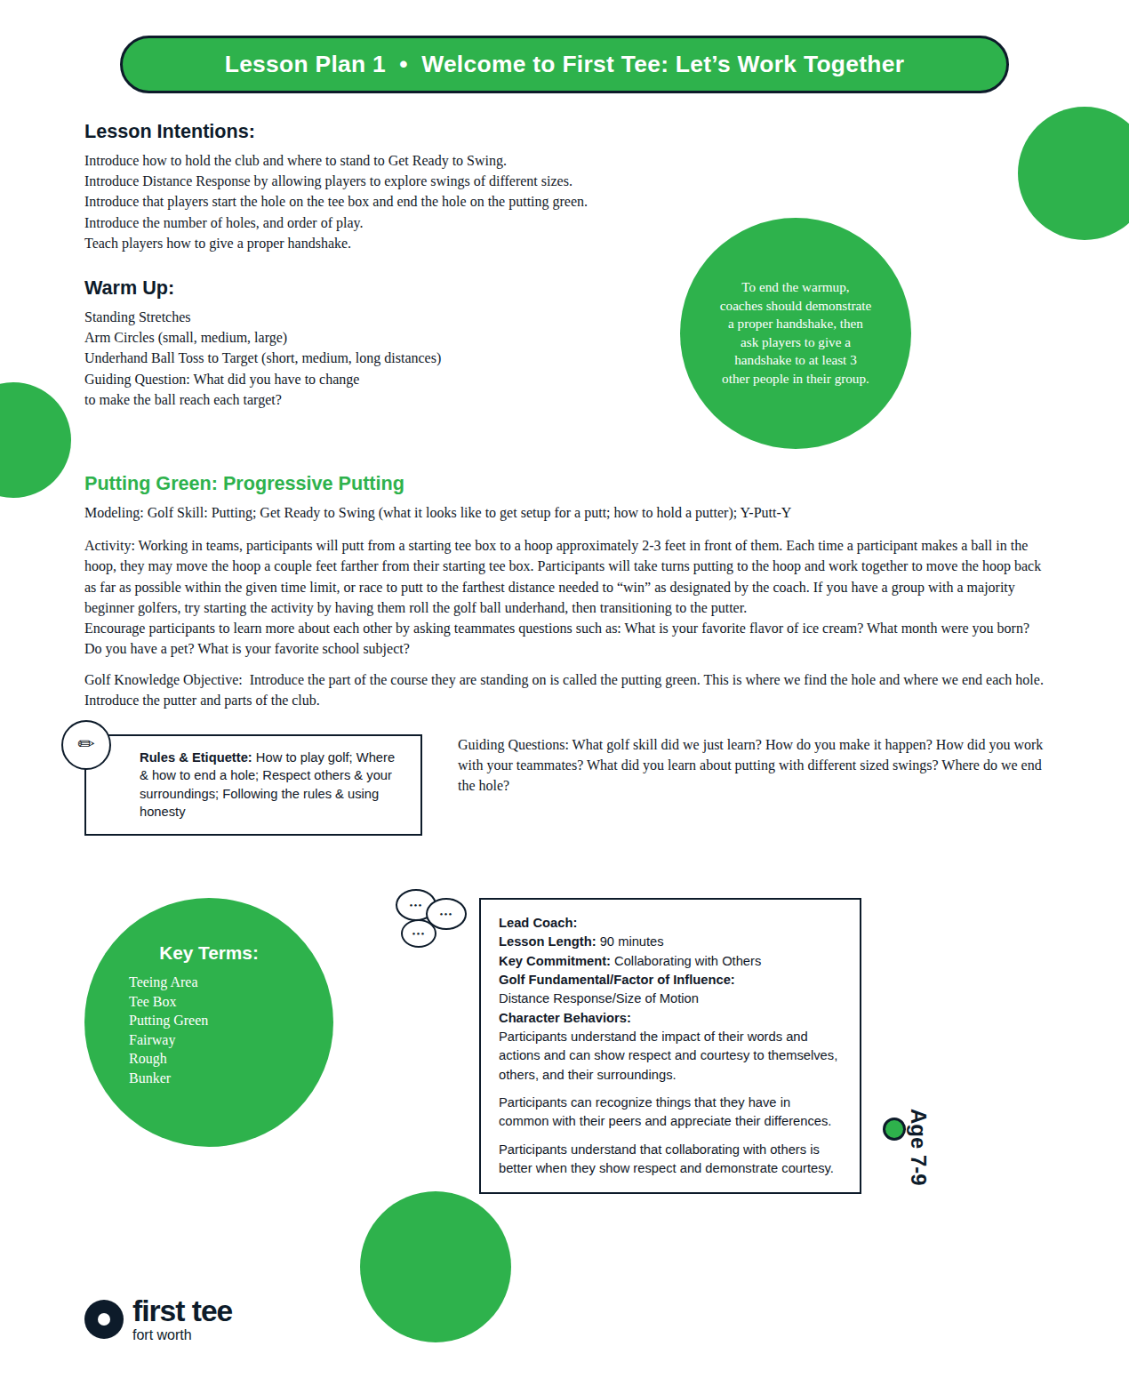Lesson Plan 1 • Welcome to First Tee: Let’s Work Together
Lesson Intentions:
Introduce how to hold the club and where to stand to Get Ready to Swing.
Introduce Distance Response by allowing players to explore swings of different sizes.
Introduce that players start the hole on the tee box and end the hole on the putting green.
Introduce the number of holes, and order of play.
Teach players how to give a proper handshake.
Warm Up:
Standing Stretches
Arm Circles (small, medium, large)
Underhand Ball Toss to Target (short, medium, long distances)
Guiding Question: What did you have to change
to make the ball reach each target?
To end the warmup,
coaches should demonstrate
a proper handshake, then
ask players to give a
handshake to at least 3
other people in their group.
Putting Green: Progressive Putting
Modeling: Golf Skill: Putting; Get Ready to Swing (what it looks like to get setup for a putt; how to hold a putter); Y-Putt-Y
Activity: Working in teams, participants will putt from a starting tee box to a hoop approximately 2-3 feet in front of them. Each time a participant makes a ball in the hoop, they may move the hoop a couple feet farther from their starting tee box. Participants will take turns putting to the hoop and work together to move the hoop back as far as possible within the given time limit, or race to putt to the farthest distance needed to “win” as designated by the coach. If you have a group with a majority beginner golfers, try starting the activity by having them roll the golf ball underhand, then transitioning to the putter.
Encourage participants to learn more about each other by asking teammates questions such as: What is your favorite flavor of ice cream? What month were you born? Do you have a pet? What is your favorite school subject?
Golf Knowledge Objective: Introduce the part of the course they are standing on is called the putting green. This is where we find the hole and where we end each hole. Introduce the putter and parts of the club.
✎
Rules & Etiquette: How to play golf; Where & how to end a hole; Respect others & your surroundings; Following the rules & using honesty
Guiding Questions: What golf skill did we just learn? How do you make it happen? How did you work with your teammates? What did you learn about putting with different sized swings? Where do we end the hole?
Key Terms:
Teeing Area
Tee Box
Putting Green
Fairway
Rough
Bunker
•••
•••
•••
Lead Coach:
Lesson Length: 90 minutes
Key Commitment: Collaborating with Others
Golf Fundamental/Factor of Influence:
Distance Response/Size of Motion
Character Behaviors:
Participants understand the impact of their words and actions and can show respect and courtesy to themselves, others, and their surroundings.
Participants can recognize things that they have in common with their peers and appreciate their differences.
Participants understand that collaborating with others is better when they show respect and demonstrate courtesy.
Age 7-9
first tee fort worth